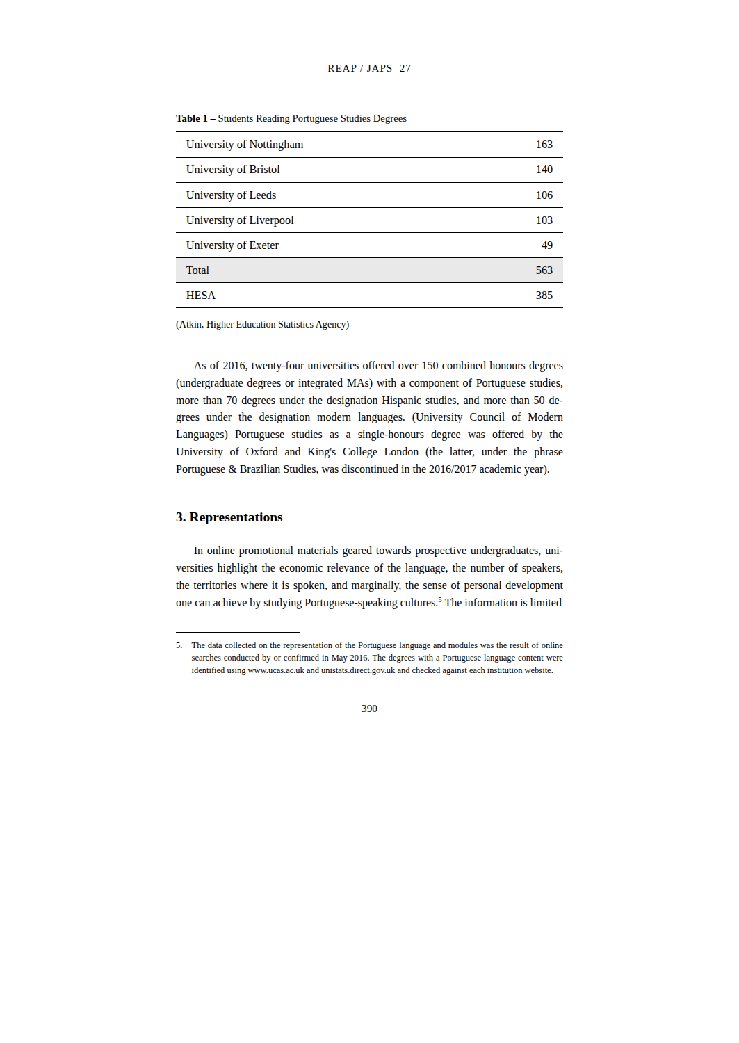REAP / JAPS 27
Table 1 – Students Reading Portuguese Studies Degrees
| University of Nottingham | 163 |
| University of Bristol | 140 |
| University of Leeds | 106 |
| University of Liverpool | 103 |
| University of Exeter | 49 |
| Total | 563 |
| HESA | 385 |
(Atkin, Higher Education Statistics Agency)
As of 2016, twenty-four universities offered over 150 combined honours degrees (undergraduate degrees or integrated MAs) with a component of Portuguese studies, more than 70 degrees under the designation Hispanic studies, and more than 50 degrees under the designation modern languages. (University Council of Modern Languages) Portuguese studies as a single-honours degree was offered by the University of Oxford and King's College London (the latter, under the phrase Portuguese & Brazilian Studies, was discontinued in the 2016/2017 academic year).
3. Representations
In online promotional materials geared towards prospective undergraduates, universities highlight the economic relevance of the language, the number of speakers, the territories where it is spoken, and marginally, the sense of personal development one can achieve by studying Portuguese-speaking cultures.5 The information is limited
5.
The data collected on the representation of the Portuguese language and modules was the result of online searches conducted by or confirmed in May 2016. The degrees with a Portuguese language content were identified using www.ucas.ac.uk and unistats.direct.gov.uk and checked against each institution website.
390